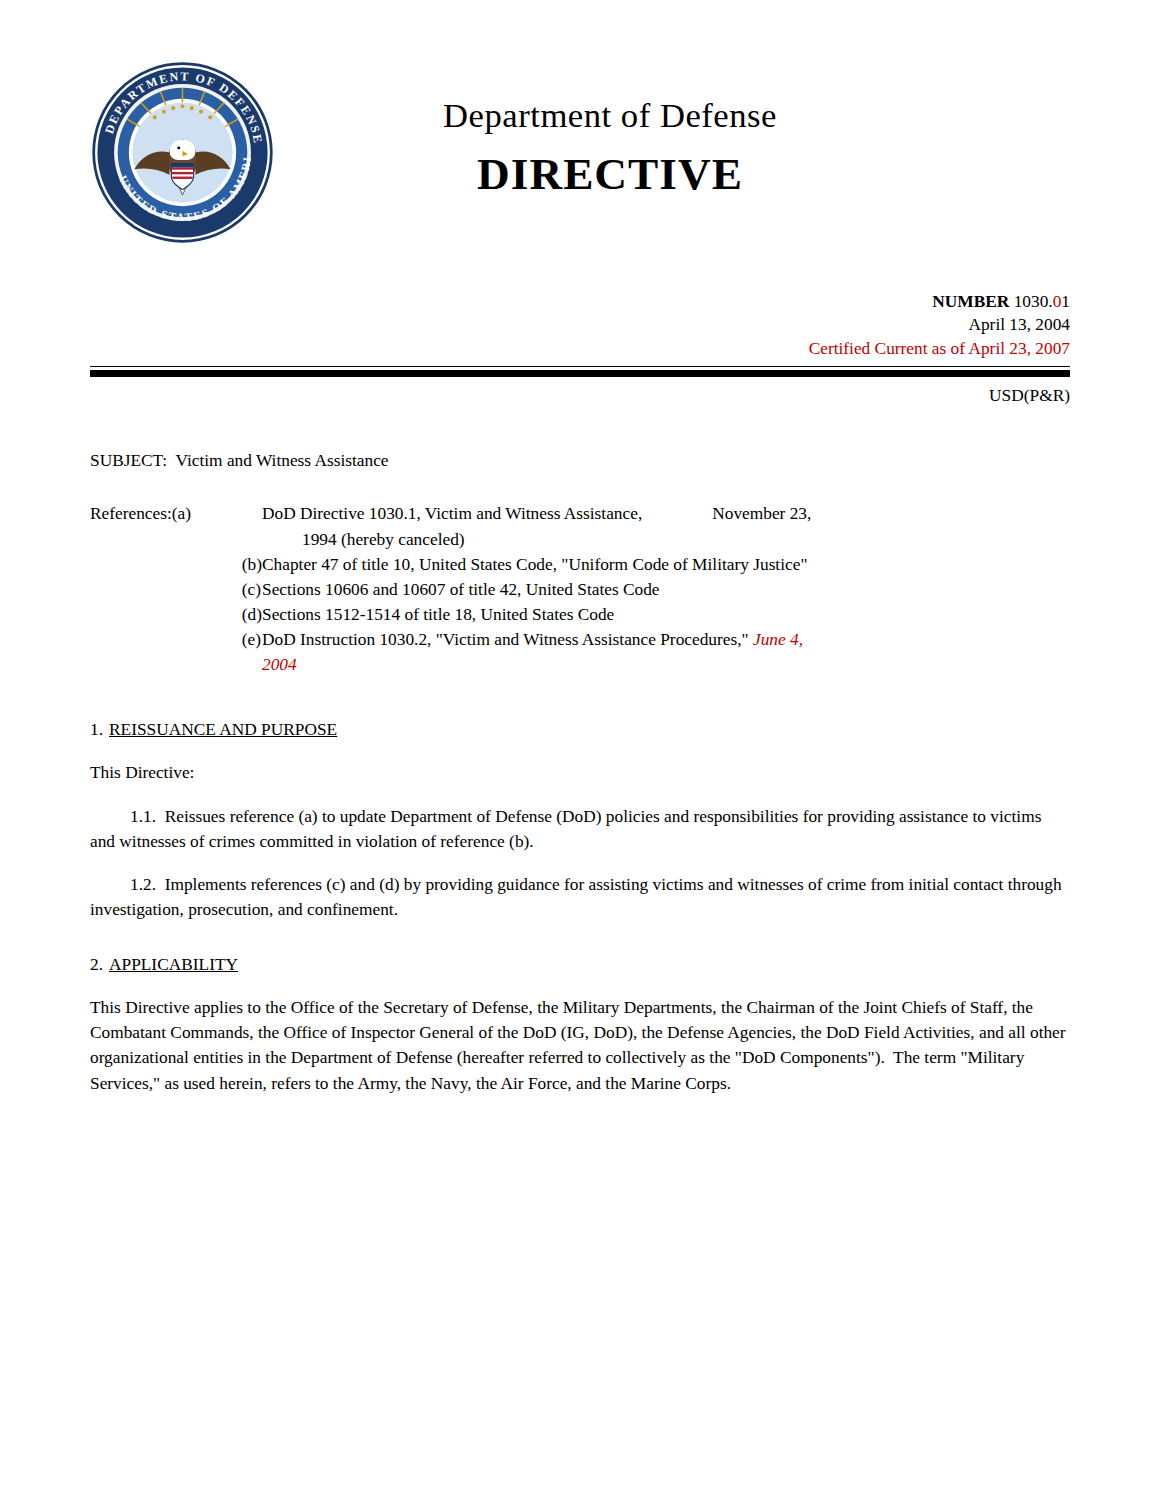DEPARTMENT OF DEFENSE UNITED STATES OF AMERICA
Department of Defense
DIRECTIVE
NUMBER 1030.01
April 13, 2004
Certified Current as of April 23, 2007
USD(P&R)
SUBJECT: Victim and Witness Assistance
| References: | (a) | DoD Directive 1030.1, Victim and Witness Assistance, November 23, |
| | | 1994 (hereby canceled) |
| | (b) | Chapter 47 of title 10, United States Code, "Uniform Code of Military Justice" |
| | (c) | Sections 10606 and 10607 of title 42, United States Code |
| | (d) | Sections 1512-1514 of title 18, United States Code |
| | (e) | DoD Instruction 1030.2, "Victim and Witness Assistance Procedures," June 4, |
| | | 2004 |
1. REISSUANCE AND PURPOSE
This Directive:
1.1. Reissues reference (a) to update Department of Defense (DoD) policies and responsibilities for providing assistance to victims and witnesses of crimes committed in violation of reference (b).
1.2. Implements references (c) and (d) by providing guidance for assisting victims and witnesses of crime from initial contact through investigation, prosecution, and confinement.
2. APPLICABILITY
This Directive applies to the Office of the Secretary of Defense, the Military Departments, the Chairman of the Joint Chiefs of Staff, the Combatant Commands, the Office of Inspector General of the DoD (IG, DoD), the Defense Agencies, the DoD Field Activities, and all other organizational entities in the Department of Defense (hereafter referred to collectively as the "DoD Components"). The term "Military Services," as used herein, refers to the Army, the Navy, the Air Force, and the Marine Corps.